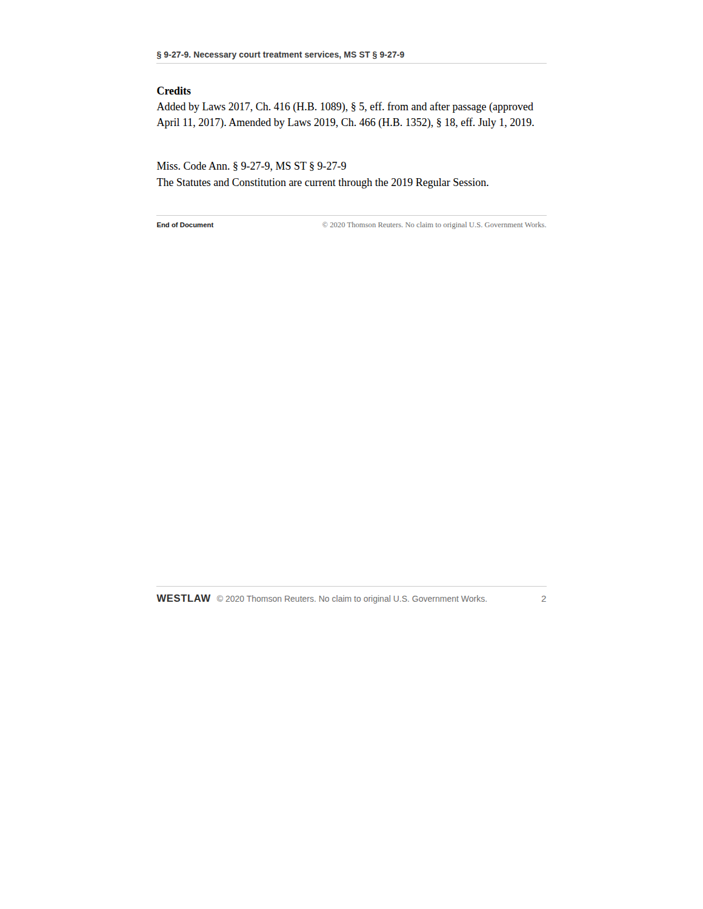§ 9-27-9. Necessary court treatment services, MS ST § 9-27-9
Credits
Added by Laws 2017, Ch. 416 (H.B. 1089), § 5, eff. from and after passage (approved April 11, 2017). Amended by Laws 2019, Ch. 466 (H.B. 1352), § 18, eff. July 1, 2019.
Miss. Code Ann. § 9-27-9, MS ST § 9-27-9
The Statutes and Constitution are current through the 2019 Regular Session.
End of Document © 2020 Thomson Reuters. No claim to original U.S. Government Works.
WESTLAW © 2020 Thomson Reuters. No claim to original U.S. Government Works.
2